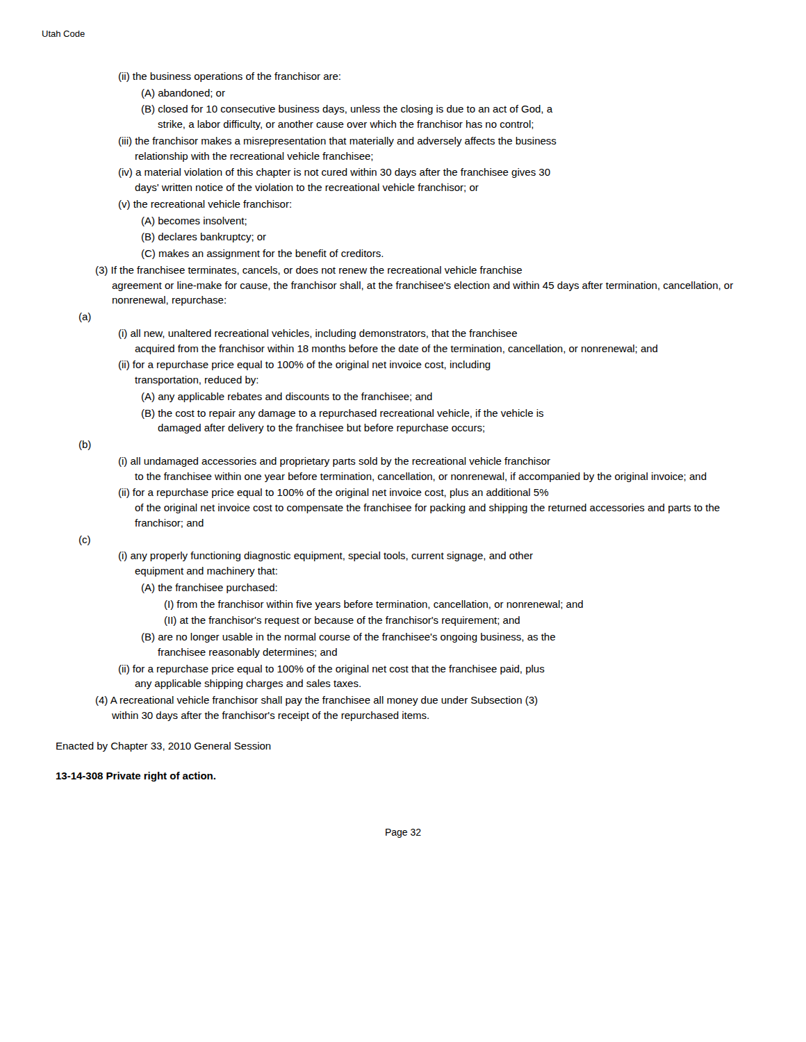Utah Code
(ii) the business operations of the franchisor are:
(A) abandoned; or
(B) closed for 10 consecutive business days, unless the closing is due to an act of God, a strike, a labor difficulty, or another cause over which the franchisor has no control;
(iii) the franchisor makes a misrepresentation that materially and adversely affects the business relationship with the recreational vehicle franchisee;
(iv) a material violation of this chapter is not cured within 30 days after the franchisee gives 30 days' written notice of the violation to the recreational vehicle franchisor; or
(v) the recreational vehicle franchisor:
(A) becomes insolvent;
(B) declares bankruptcy; or
(C) makes an assignment for the benefit of creditors.
(3) If the franchisee terminates, cancels, or does not renew the recreational vehicle franchise agreement or line-make for cause, the franchisor shall, at the franchisee's election and within 45 days after termination, cancellation, or nonrenewal, repurchase:
(a)
(i) all new, unaltered recreational vehicles, including demonstrators, that the franchisee acquired from the franchisor within 18 months before the date of the termination, cancellation, or nonrenewal; and
(ii) for a repurchase price equal to 100% of the original net invoice cost, including transportation, reduced by:
(A) any applicable rebates and discounts to the franchisee; and
(B) the cost to repair any damage to a repurchased recreational vehicle, if the vehicle is damaged after delivery to the franchisee but before repurchase occurs;
(b)
(i) all undamaged accessories and proprietary parts sold by the recreational vehicle franchisor to the franchisee within one year before termination, cancellation, or nonrenewal, if accompanied by the original invoice; and
(ii) for a repurchase price equal to 100% of the original net invoice cost, plus an additional 5% of the original net invoice cost to compensate the franchisee for packing and shipping the returned accessories and parts to the franchisor; and
(c)
(i) any properly functioning diagnostic equipment, special tools, current signage, and other equipment and machinery that:
(A) the franchisee purchased:
(I) from the franchisor within five years before termination, cancellation, or nonrenewal; and
(II) at the franchisor's request or because of the franchisor's requirement; and
(B) are no longer usable in the normal course of the franchisee's ongoing business, as the franchisee reasonably determines; and
(ii) for a repurchase price equal to 100% of the original net cost that the franchisee paid, plus any applicable shipping charges and sales taxes.
(4) A recreational vehicle franchisor shall pay the franchisee all money due under Subsection (3) within 30 days after the franchisor's receipt of the repurchased items.
Enacted by Chapter 33, 2010 General Session
13-14-308 Private right of action.
Page 32